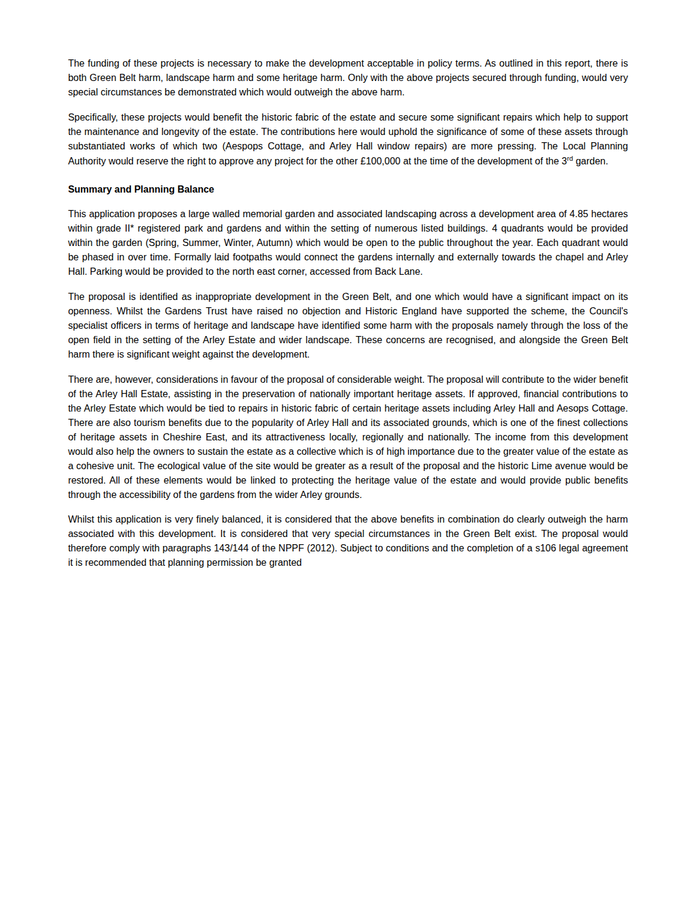The funding of these projects is necessary to make the development acceptable in policy terms. As outlined in this report, there is both Green Belt harm, landscape harm and some heritage harm. Only with the above projects secured through funding, would very special circumstances be demonstrated which would outweigh the above harm.
Specifically, these projects would benefit the historic fabric of the estate and secure some significant repairs which help to support the maintenance and longevity of the estate. The contributions here would uphold the significance of some of these assets through substantiated works of which two (Aespops Cottage, and Arley Hall window repairs) are more pressing. The Local Planning Authority would reserve the right to approve any project for the other £100,000 at the time of the development of the 3rd garden.
Summary and Planning Balance
This application proposes a large walled memorial garden and associated landscaping across a development area of 4.85 hectares within grade II* registered park and gardens and within the setting of numerous listed buildings. 4 quadrants would be provided within the garden (Spring, Summer, Winter, Autumn) which would be open to the public throughout the year. Each quadrant would be phased in over time. Formally laid footpaths would connect the gardens internally and externally towards the chapel and Arley Hall. Parking would be provided to the north east corner, accessed from Back Lane.
The proposal is identified as inappropriate development in the Green Belt, and one which would have a significant impact on its openness. Whilst the Gardens Trust have raised no objection and Historic England have supported the scheme, the Council's specialist officers in terms of heritage and landscape have identified some harm with the proposals namely through the loss of the open field in the setting of the Arley Estate and wider landscape. These concerns are recognised, and alongside the Green Belt harm there is significant weight against the development.
There are, however, considerations in favour of the proposal of considerable weight. The proposal will contribute to the wider benefit of the Arley Hall Estate, assisting in the preservation of nationally important heritage assets. If approved, financial contributions to the Arley Estate which would be tied to repairs in historic fabric of certain heritage assets including Arley Hall and Aesops Cottage. There are also tourism benefits due to the popularity of Arley Hall and its associated grounds, which is one of the finest collections of heritage assets in Cheshire East, and its attractiveness locally, regionally and nationally. The income from this development would also help the owners to sustain the estate as a collective which is of high importance due to the greater value of the estate as a cohesive unit. The ecological value of the site would be greater as a result of the proposal and the historic Lime avenue would be restored. All of these elements would be linked to protecting the heritage value of the estate and would provide public benefits through the accessibility of the gardens from the wider Arley grounds.
Whilst this application is very finely balanced, it is considered that the above benefits in combination do clearly outweigh the harm associated with this development. It is considered that very special circumstances in the Green Belt exist. The proposal would therefore comply with paragraphs 143/144 of the NPPF (2012). Subject to conditions and the completion of a s106 legal agreement it is recommended that planning permission be granted